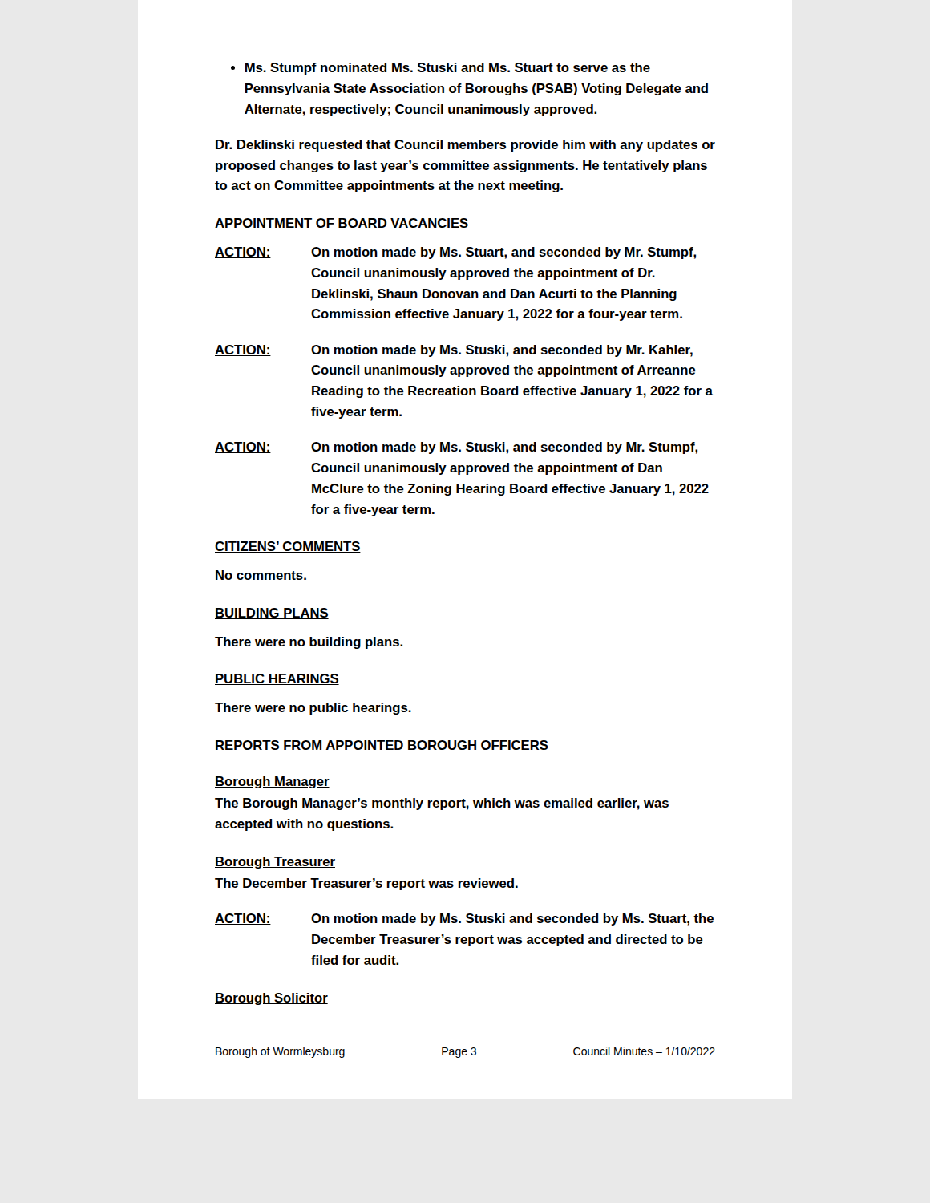Ms. Stumpf nominated Ms. Stuski and Ms. Stuart to serve as the Pennsylvania State Association of Boroughs (PSAB) Voting Delegate and Alternate, respectively; Council unanimously approved.
Dr. Deklinski requested that Council members provide him with any updates or proposed changes to last year’s committee assignments. He tentatively plans to act on Committee appointments at the next meeting.
APPOINTMENT OF BOARD VACANCIES
ACTION:
On motion made by Ms. Stuart, and seconded by Mr. Stumpf, Council unanimously approved the appointment of Dr. Deklinski, Shaun Donovan and Dan Acurti to the Planning Commission effective January 1, 2022 for a four-year term.
ACTION:
On motion made by Ms. Stuski, and seconded by Mr. Kahler, Council unanimously approved the appointment of Arreanne Reading to the Recreation Board effective January 1, 2022 for a five-year term.
ACTION:
On motion made by Ms. Stuski, and seconded by Mr. Stumpf, Council unanimously approved the appointment of Dan McClure to the Zoning Hearing Board effective January 1, 2022 for a five-year term.
CITIZENS’ COMMENTS
No comments.
BUILDING PLANS
There were no building plans.
PUBLIC HEARINGS
There were no public hearings.
REPORTS FROM APPOINTED BOROUGH OFFICERS
Borough Manager
The Borough Manager’s monthly report, which was emailed earlier, was accepted with no questions.
Borough Treasurer
The December Treasurer’s report was reviewed.
ACTION:
On motion made by Ms. Stuski and seconded by Ms. Stuart, the December Treasurer’s report was accepted and directed to be filed for audit.
Borough Solicitor
Borough of Wormleysburg Page 3 Council Minutes – 1/10/2022